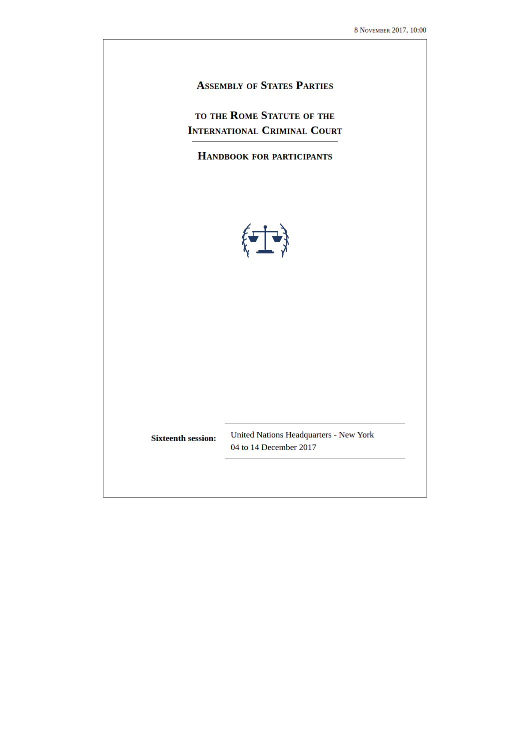8 November 2017, 10:00
Assembly of States Parties
to the Rome Statute of the
International Criminal Court
Handbook for participants
Sixteenth session:
United Nations Headquarters - New York
04 to 14 December 2017